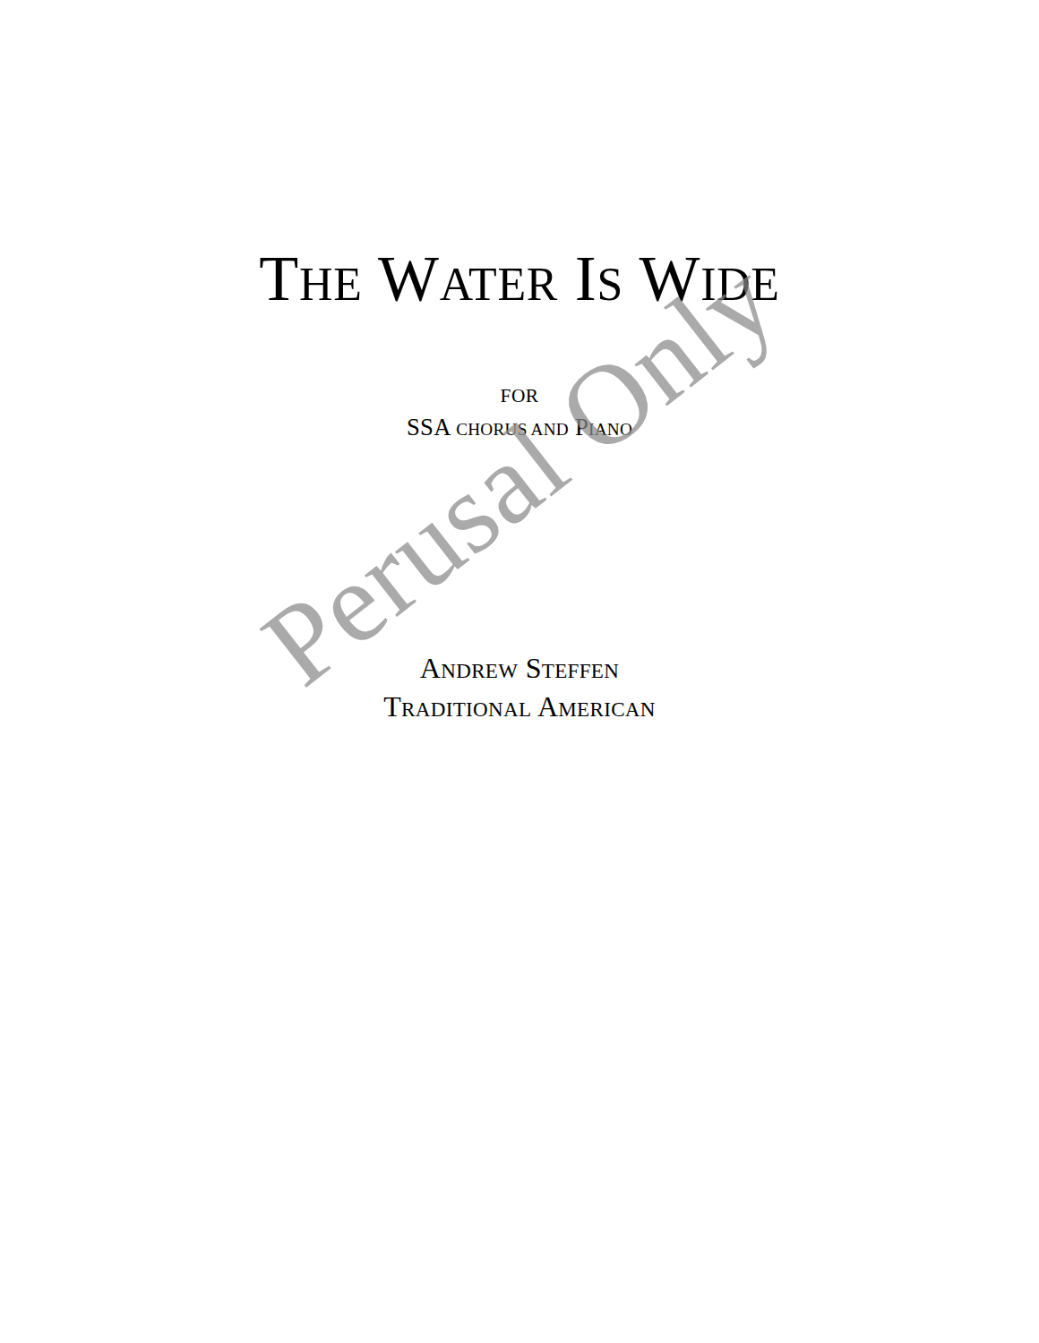The Water Is Wide
for
SSA chorus and Piano
Andrew Steffen
Traditional American
Perusal Only